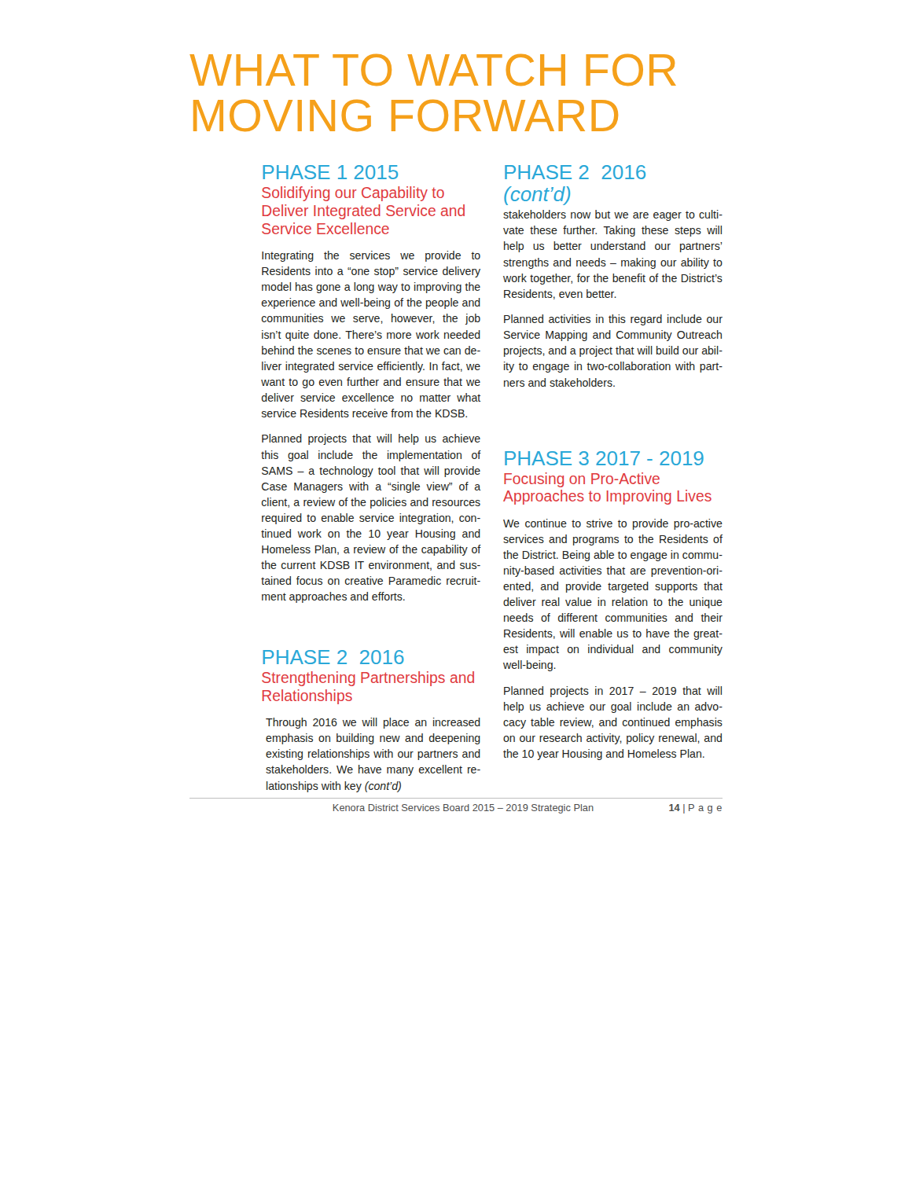What to watch for
moving forward
PHASE 1 2015
Solidifying our Capability to Deliver Integrated Service and Service Excellence
Integrating the services we provide to Residents into a “one stop” service delivery model has gone a long way to improving the experience and well-being of the people and communities we serve, however, the job isn’t quite done. There’s more work needed behind the scenes to ensure that we can deliver integrated service efficiently. In fact, we want to go even further and ensure that we deliver service excellence no matter what service Residents receive from the KDSB.
Planned projects that will help us achieve this goal include the implementation of SAMS – a technology tool that will provide Case Managers with a “single view” of a client, a review of the policies and resources required to enable service integration, continued work on the 10 year Housing and Homeless Plan, a review of the capability of the current KDSB IT environment, and sustained focus on creative Paramedic recruitment approaches and efforts.
PHASE 2 2016
Strengthening Partnerships and Relationships
Through 2016 we will place an increased emphasis on building new and deepening existing relationships with our partners and stakeholders. We have many excellent relationships with key (cont’d)
PHASE 2 2016
(cont’d)
stakeholders now but we are eager to cultivate these further. Taking these steps will help us better understand our partners’ strengths and needs – making our ability to work together, for the benefit of the District’s Residents, even better.
Planned activities in this regard include our Service Mapping and Community Outreach projects, and a project that will build our ability to engage in two-collaboration with partners and stakeholders.
PHASE 3 2017 - 2019
Focusing on Pro-Active Approaches to Improving Lives
We continue to strive to provide pro-active services and programs to the Residents of the District. Being able to engage in community-based activities that are prevention-oriented, and provide targeted supports that deliver real value in relation to the unique needs of different communities and their Residents, will enable us to have the greatest impact on individual and community well-being.
Planned projects in 2017 – 2019 that will help us achieve our goal include an advocacy table review, and continued emphasis on our research activity, policy renewal, and the 10 year Housing and Homeless Plan.
Kenora District Services Board 2015 – 2019 Strategic Plan 14 | P a g e